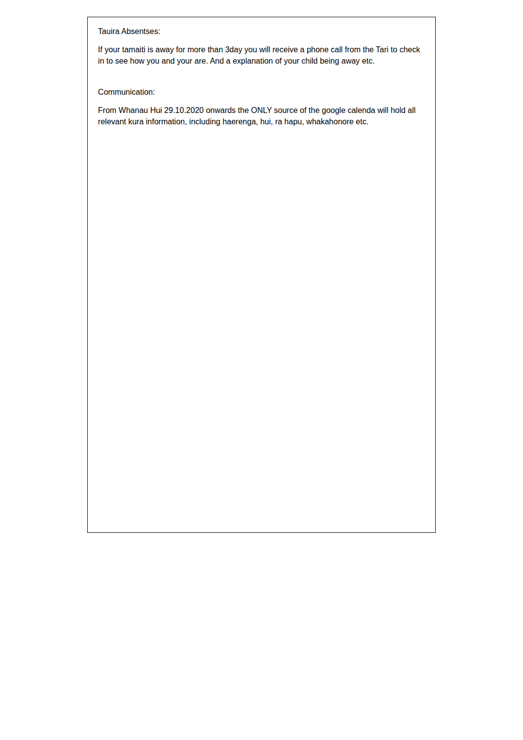Tauira Absentses:
If your tamaiti is away for more than 3day you will receive a phone call from the Tari to check in to see how you and your are. And a explanation of your child being away etc.
Communication:
From Whanau Hui 29.10.2020 onwards the ONLY source of the google calenda will hold all relevant kura information, including haerenga, hui, ra hapu, whakahonore etc.